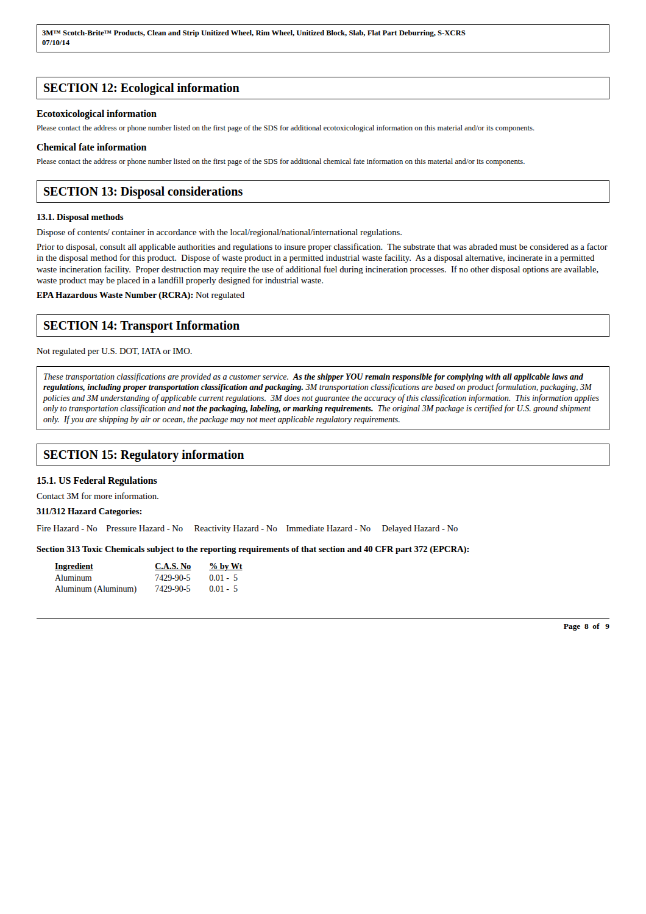3M™ Scotch-Brite™ Products, Clean and Strip Unitized Wheel, Rim Wheel, Unitized Block, Slab, Flat Part Deburring, S-XCRS
07/10/14
SECTION 12: Ecological information
Ecotoxicological information
Please contact the address or phone number listed on the first page of the SDS for additional ecotoxicological information on this material and/or its components.
Chemical fate information
Please contact the address or phone number listed on the first page of the SDS for additional chemical fate information on this material and/or its components.
SECTION 13: Disposal considerations
13.1. Disposal methods
Dispose of contents/ container in accordance with the local/regional/national/international regulations.
Prior to disposal, consult all applicable authorities and regulations to insure proper classification. The substrate that was abraded must be considered as a factor in the disposal method for this product. Dispose of waste product in a permitted industrial waste facility. As a disposal alternative, incinerate in a permitted waste incineration facility. Proper destruction may require the use of additional fuel during incineration processes. If no other disposal options are available, waste product may be placed in a landfill properly designed for industrial waste.
EPA Hazardous Waste Number (RCRA): Not regulated
SECTION 14: Transport Information
Not regulated per U.S. DOT, IATA or IMO.
These transportation classifications are provided as a customer service. As the shipper YOU remain responsible for complying with all applicable laws and regulations, including proper transportation classification and packaging. 3M transportation classifications are based on product formulation, packaging, 3M policies and 3M understanding of applicable current regulations. 3M does not guarantee the accuracy of this classification information. This information applies only to transportation classification and not the packaging, labeling, or marking requirements. The original 3M package is certified for U.S. ground shipment only. If you are shipping by air or ocean, the package may not meet applicable regulatory requirements.
SECTION 15: Regulatory information
15.1. US Federal Regulations
Contact 3M for more information.
311/312 Hazard Categories:
Fire Hazard - No Pressure Hazard - No Reactivity Hazard - No Immediate Hazard - No Delayed Hazard - No
Section 313 Toxic Chemicals subject to the reporting requirements of that section and 40 CFR part 372 (EPCRA):
| Ingredient | C.A.S. No | % by Wt |
| --- | --- | --- |
| Aluminum | 7429-90-5 | 0.01 - 5 |
| Aluminum (Aluminum) | 7429-90-5 | 0.01 - 5 |
Page 8 of 9